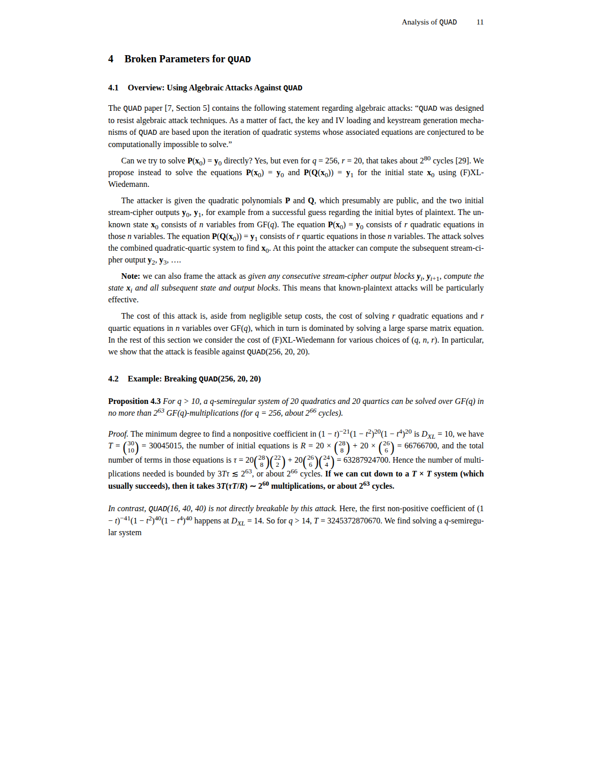Analysis of QUAD 11
4 Broken Parameters for QUAD
4.1 Overview: Using Algebraic Attacks Against QUAD
The QUAD paper [7, Section 5] contains the following statement regarding algebraic attacks: “QUAD was designed to resist algebraic attack techniques. As a matter of fact, the key and IV loading and keystream generation mechanisms of QUAD are based upon the iteration of quadratic systems whose associated equations are conjectured to be computationally impossible to solve.”
Can we try to solve P(x0) = y0 directly? Yes, but even for q = 256, r = 20, that takes about 280 cycles [29]. We propose instead to solve the equations P(x0) = y0 and P(Q(x0)) = y1 for the initial state x0 using (F)XL-Wiedemann.
The attacker is given the quadratic polynomials P and Q, which presumably are public, and the two initial stream-cipher outputs y0, y1, for example from a successful guess regarding the initial bytes of plaintext. The unknown state x0 consists of n variables from GF(q). The equation P(x0) = y0 consists of r quadratic equations in those n variables. The equation P(Q(x0)) = y1 consists of r quartic equations in those n variables. The attack solves the combined quadratic-quartic system to find x0. At this point the attacker can compute the subsequent stream-cipher output y2, y3, ….
Note: we can also frame the attack as given any consecutive stream-cipher output blocks yi, yi+1, compute the state xi and all subsequent state and output blocks. This means that known-plaintext attacks will be particularly effective.
The cost of this attack is, aside from negligible setup costs, the cost of solving r quadratic equations and r quartic equations in n variables over GF(q), which in turn is dominated by solving a large sparse matrix equation. In the rest of this section we consider the cost of (F)XL-Wiedemann for various choices of (q, n, r). In particular, we show that the attack is feasible against QUAD(256, 20, 20).
4.2 Example: Breaking QUAD(256, 20, 20)
Proposition 4.3 For q > 10, a q-semiregular system of 20 quadratics and 20 quartics can be solved over GF(q) in no more than 263 GF(q)-multiplications (for q = 256, about 266 cycles).
Proof. The minimum degree to find a nonpositive coefficient in (1 − t)−21(1 − t2)20(1 − t4)20 is DXL = 10, we have T = (3010) = 30045015, the number of initial equations is R = 20 × (288) + 20 × (266) = 66766700, and the total number of terms in those equations is τ = 20(288)(222) + 20(266)(244) = 63287924700. Hence the number of multiplications needed is bounded by 3Tτ ≲ 263, or about 266 cycles. If we can cut down to a T × T system (which usually succeeds), then it takes 3T(τT/R) ∼ 260 multiplications, or about 263 cycles.
In contrast, QUAD(16, 40, 40) is not directly breakable by this attack. Here, the first non-positive coefficient of (1 − t)−41(1 − t2)40(1 − t4)40 happens at DXL = 14. So for q > 14, T = 3245372870670. We find solving a q-semiregular system